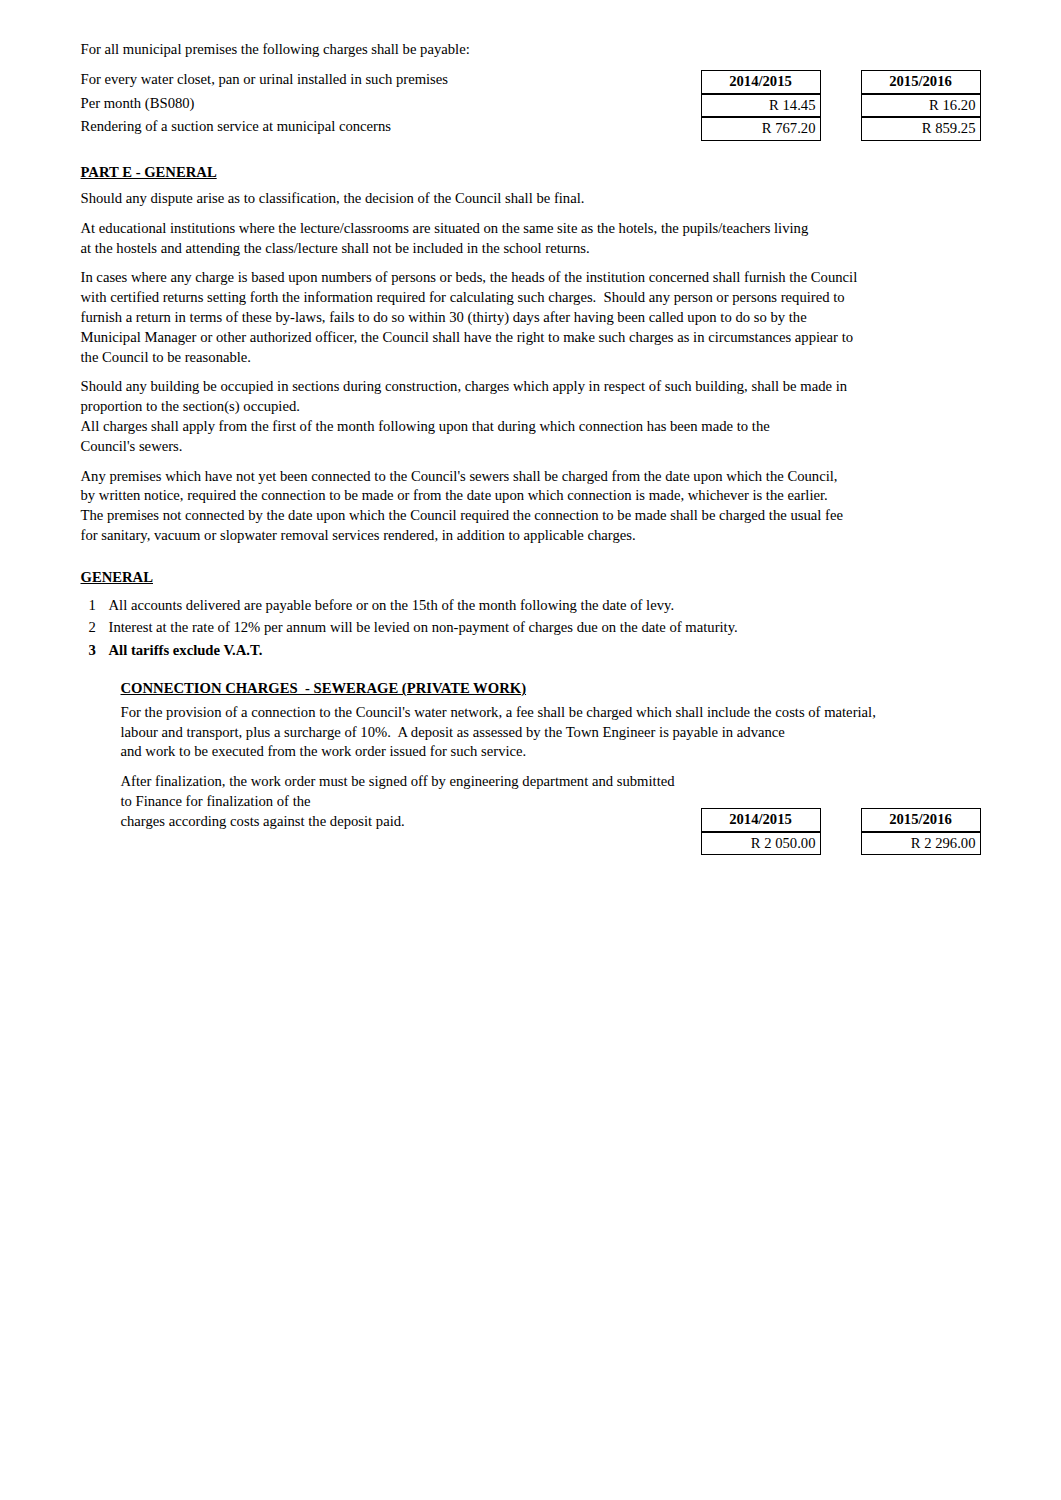For all municipal premises the following charges shall be payable:
For every water closet, pan or urinal installed in such premises
2014/2015
2015/2016
Per month (BS080)
R 14.45
R 16.20
Rendering of a suction service at municipal concerns
R 767.20
R 859.25
PART E - GENERAL
Should any dispute arise as to classification, the decision of the Council shall be final.
At educational institutions where the lecture/classrooms are situated on the same site as the hotels, the pupils/teachers living
at the hostels and attending the class/lecture shall not be included in the school returns.
In cases where any charge is based upon numbers of persons or beds, the heads of the institution concerned shall furnish the Council
with certified returns setting forth the information required for calculating such charges. Should any person or persons required to
furnish a return in terms of these by-laws, fails to do so within 30 (thirty) days after having been called upon to do so by the
Municipal Manager or other authorized officer, the Council shall have the right to make such charges as in circumstances appiear to
the Council to be reasonable.
Should any building be occupied in sections during construction, charges which apply in respect of such building, shall be made in
proportion to the section(s) occupied.
All charges shall apply from the first of the month following upon that during which connection has been made to the
Council's sewers.
Any premises which have not yet been connected to the Council's sewers shall be charged from the date upon which the Council,
by written notice, required the connection to be made or from the date upon which connection is made, whichever is the earlier.
The premises not connected by the date upon which the Council required the connection to be made shall be charged the usual fee
for sanitary, vacuum or slopwater removal services rendered, in addition to applicable charges.
GENERAL
All accounts delivered are payable before or on the 15th of the month following the date of levy.
Interest at the rate of 12% per annum will be levied on non-payment of charges due on the date of maturity.
All tariffs exclude V.A.T.
CONNECTION CHARGES - SEWERAGE (PRIVATE WORK)
For the provision of a connection to the Council's water network, a fee shall be charged which shall include the costs of material,
labour and transport, plus a surcharge of 10%. A deposit as assessed by the Town Engineer is payable in advance
and work to be executed from the work order issued for such service.
After finalization, the work order must be signed off by engineering department and submitted to Finance for finalization of the
charges according costs against the deposit paid.
2014/2015
2015/2016
R 2 050.00
R 2 296.00